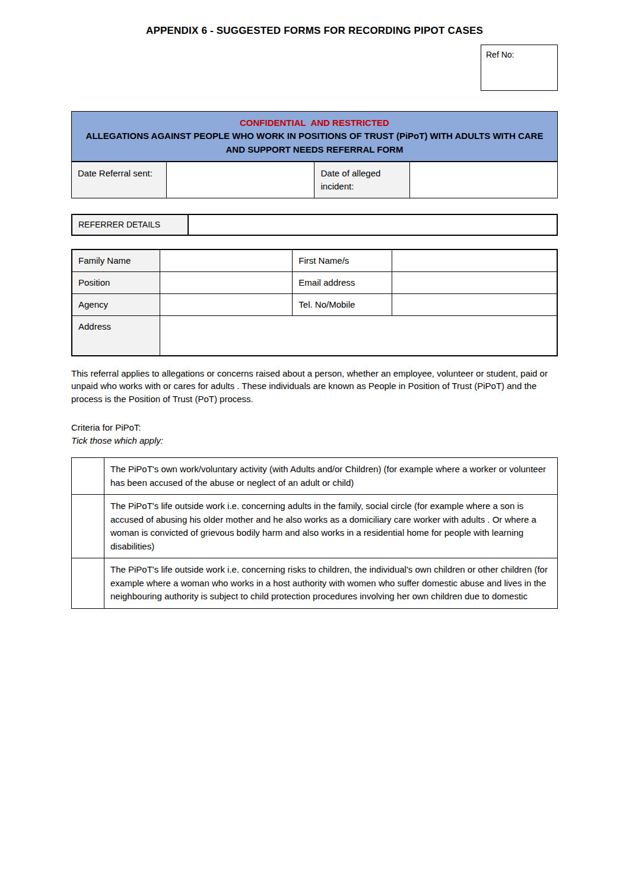APPENDIX 6 - SUGGESTED FORMS FOR RECORDING PIPOT CASES
Ref No:
CONFIDENTIAL AND RESTRICTED ALLEGATIONS AGAINST PEOPLE WHO WORK IN POSITIONS OF TRUST (PiPoT) WITH ADULTS WITH CARE AND SUPPORT NEEDS REFERRAL FORM
| Date Referral sent: | | Date of alleged incident: | |
REFERRER DETAILS
| Family Name | | First Name/s | |
| Position | | Email address | |
| Agency | | Tel. No/Mobile | |
| Address | |
This referral applies to allegations or concerns raised about a person, whether an employee, volunteer or student, paid or unpaid who works with or cares for adults . These individuals are known as People in Position of Trust (PiPoT) and the process is the Position of Trust (PoT) process.
Criteria for PiPoT:
Tick those which apply:
| | The PiPoT's own work/voluntary activity (with Adults and/or Children) (for example where a worker or volunteer has been accused of the abuse or neglect of an adult or child) |
| | The PiPoT's life outside work i.e. concerning adults in the family, social circle (for example where a son is accused of abusing his older mother and he also works as a domiciliary care worker with adults . Or where a woman is convicted of grievous bodily harm and also works in a residential home for people with learning disabilities) |
| | The PiPoT's life outside work i.e. concerning risks to children, the individual's own children or other children (for example where a woman who works in a host authority with women who suffer domestic abuse and lives in the neighbouring authority is subject to child protection procedures involving her own children due to domestic |